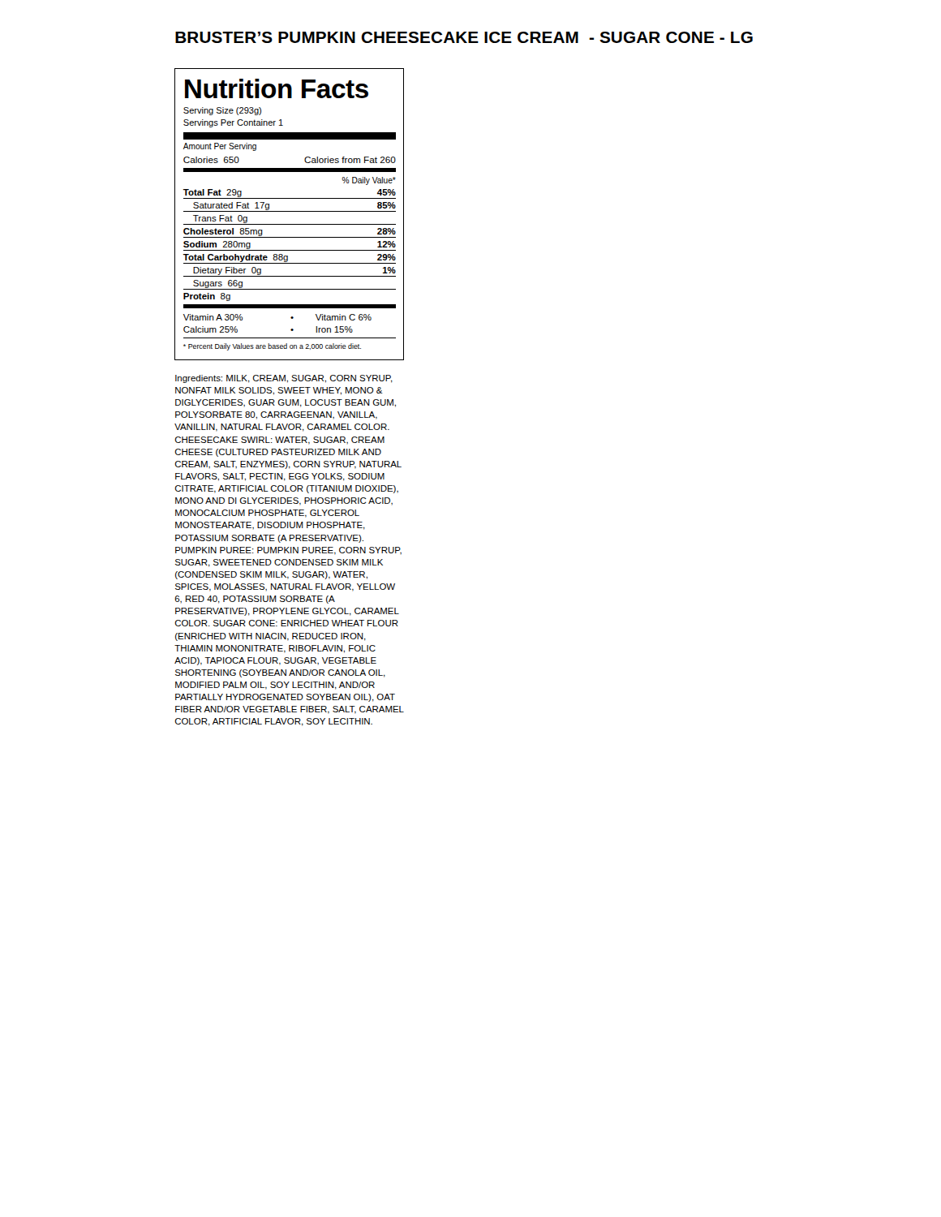BRUSTER’S PUMPKIN CHEESECAKE ICE CREAM - SUGAR CONE - LG
Nutrition Facts
Serving Size (293g)
Servings Per Container 1
Amount Per Serving
| Calories 650 | Calories from Fat 260 |
| % Daily Value* |
| Total Fat 29g | 45% |
| Saturated Fat 17g | 85% |
| Trans Fat 0g | |
| Cholesterol 85mg | 28% |
| Sodium 280mg | 12% |
| Total Carbohydrate 88g | 29% |
| Dietary Fiber 0g | 1% |
| Sugars 66g | |
| Protein 8g | |
| Vitamin A 30% | • | Vitamin C 6% |
| Calcium 25% | • | Iron 15% |
* Percent Daily Values are based on a 2,000 calorie diet.
Ingredients: MILK, CREAM, SUGAR, CORN SYRUP, NONFAT MILK SOLIDS, SWEET WHEY, MONO & DIGLYCERIDES, GUAR GUM, LOCUST BEAN GUM, POLYSORBATE 80, CARRAGEENAN, VANILLA, VANILLIN, NATURAL FLAVOR, CARAMEL COLOR. CHEESECAKE SWIRL: WATER, SUGAR, CREAM CHEESE (CULTURED PASTEURIZED MILK AND CREAM, SALT, ENZYMES), CORN SYRUP, NATURAL FLAVORS, SALT, PECTIN, EGG YOLKS, SODIUM CITRATE, ARTIFICIAL COLOR (TITANIUM DIOXIDE), MONO AND DI GLYCERIDES, PHOSPHORIC ACID, MONOCALCIUM PHOSPHATE, GLYCEROL MONOSTEARATE, DISODIUM PHOSPHATE, POTASSIUM SORBATE (A PRESERVATIVE). PUMPKIN PUREE: PUMPKIN PUREE, CORN SYRUP, SUGAR, SWEETENED CONDENSED SKIM MILK (CONDENSED SKIM MILK, SUGAR), WATER, SPICES, MOLASSES, NATURAL FLAVOR, YELLOW 6, RED 40, POTASSIUM SORBATE (A PRESERVATIVE), PROPYLENE GLYCOL, CARAMEL COLOR. SUGAR CONE: ENRICHED WHEAT FLOUR (ENRICHED WITH NIACIN, REDUCED IRON, THIAMIN MONONITRATE, RIBOFLAVIN, FOLIC ACID), TAPIOCA FLOUR, SUGAR, VEGETABLE SHORTENING (SOYBEAN AND/OR CANOLA OIL, MODIFIED PALM OIL, SOY LECITHIN, AND/OR PARTIALLY HYDROGENATED SOYBEAN OIL), OAT FIBER AND/OR VEGETABLE FIBER, SALT, CARAMEL COLOR, ARTIFICIAL FLAVOR, SOY LECITHIN.